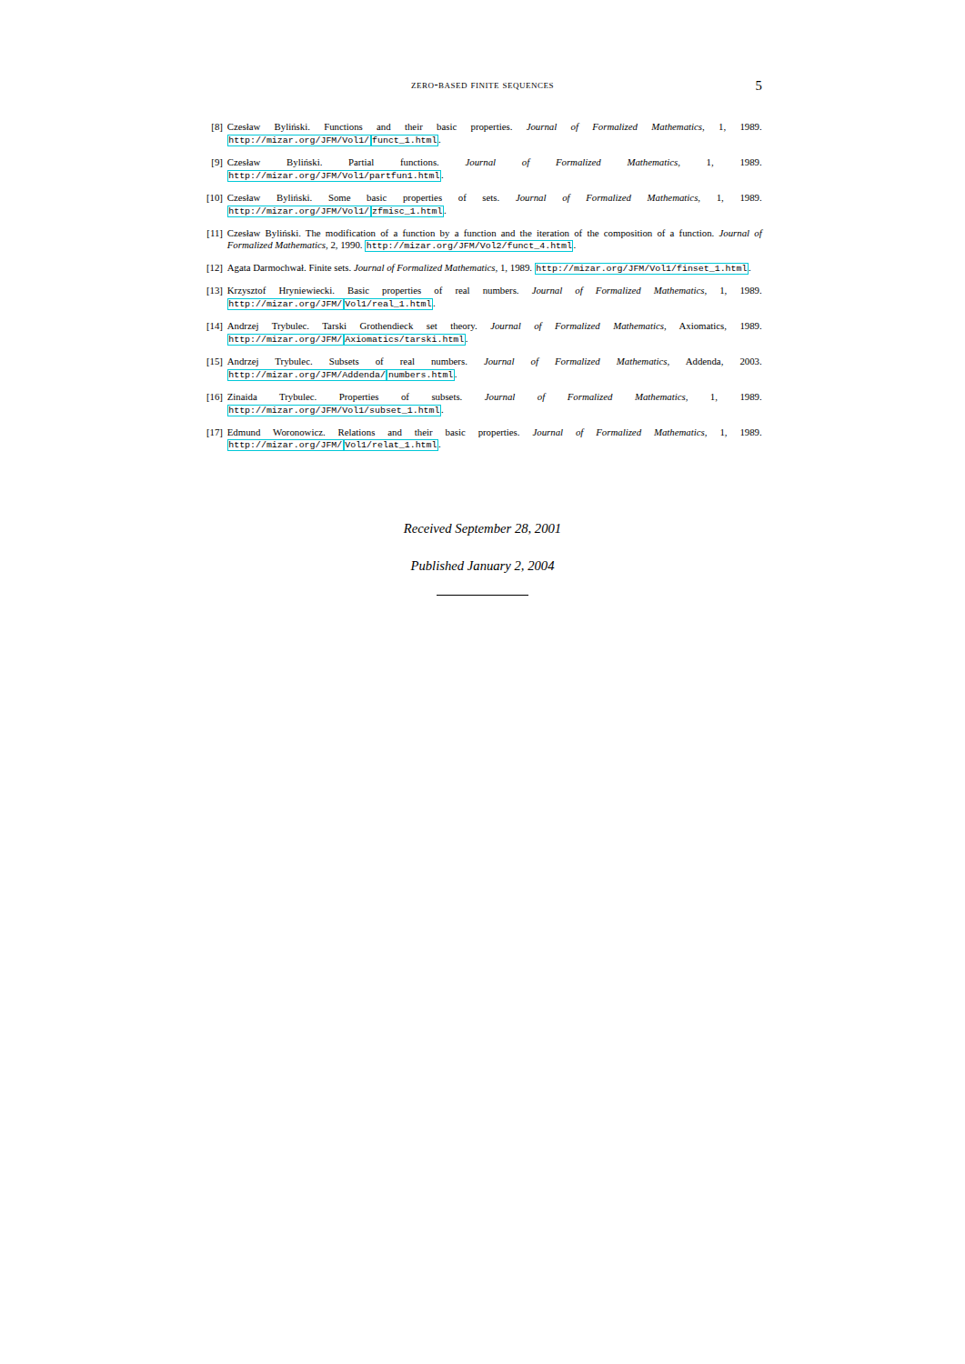Zero-based finite sequences 5
[8] Czesław Byliński. Functions and their basic properties. Journal of Formalized Mathematics, 1, 1989. http://mizar.org/JFM/Vol1/funct_1.html.
[9] Czesław Byliński. Partial functions. Journal of Formalized Mathematics, 1, 1989. http://mizar.org/JFM/Vol1/partfun1.html.
[10] Czesław Byliński. Some basic properties of sets. Journal of Formalized Mathematics, 1, 1989. http://mizar.org/JFM/Vol1/zfmisc_1.html.
[11] Czesław Byliński. The modification of a function by a function and the iteration of the composition of a function. Journal of Formalized Mathematics, 2, 1990. http://mizar.org/JFM/Vol2/funct_4.html.
[12] Agata Darmochwał. Finite sets. Journal of Formalized Mathematics, 1, 1989. http://mizar.org/JFM/Vol1/finset_1.html.
[13] Krzysztof Hryniewiecki. Basic properties of real numbers. Journal of Formalized Mathematics, 1, 1989. http://mizar.org/JFM/Vol1/real_1.html.
[14] Andrzej Trybulec. Tarski Grothendieck set theory. Journal of Formalized Mathematics, Axiomatics, 1989. http://mizar.org/JFM/Axiomatics/tarski.html.
[15] Andrzej Trybulec. Subsets of real numbers. Journal of Formalized Mathematics, Addenda, 2003. http://mizar.org/JFM/Addenda/numbers.html.
[16] Zinaida Trybulec. Properties of subsets. Journal of Formalized Mathematics, 1, 1989. http://mizar.org/JFM/Vol1/subset_1.html.
[17] Edmund Woronowicz. Relations and their basic properties. Journal of Formalized Mathematics, 1, 1989. http://mizar.org/JFM/Vol1/relat_1.html.
Received September 28, 2001
Published January 2, 2004